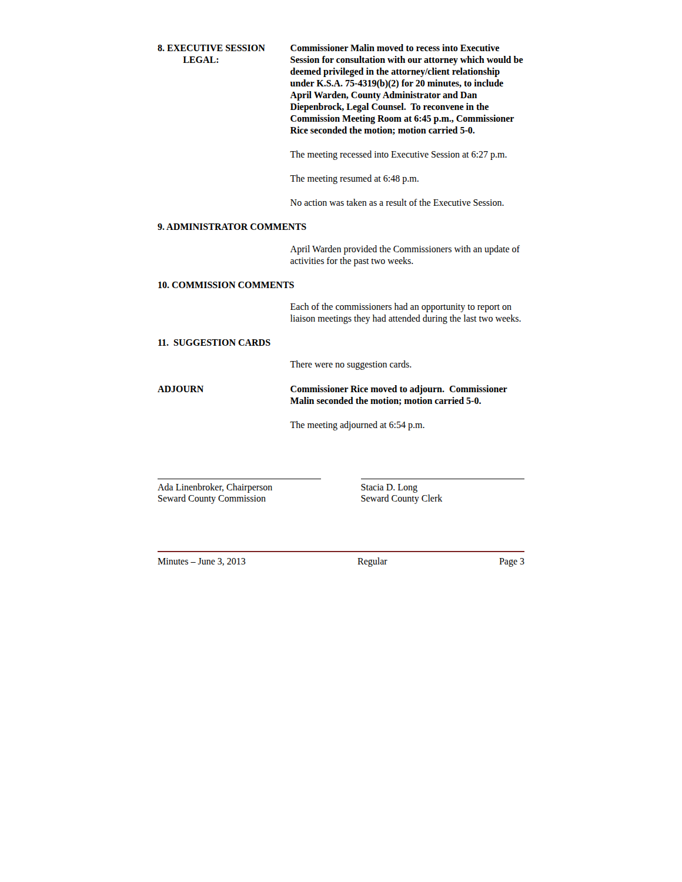8. EXECUTIVE SESSION LEGAL:
Commissioner Malin moved to recess into Executive Session for consultation with our attorney which would be deemed privileged in the attorney/client relationship under K.S.A. 75-4319(b)(2) for 20 minutes, to include April Warden, County Administrator and Dan Diepenbrock, Legal Counsel. To reconvene in the Commission Meeting Room at 6:45 p.m., Commissioner Rice seconded the motion; motion carried 5-0.
The meeting recessed into Executive Session at 6:27 p.m.
The meeting resumed at 6:48 p.m.
No action was taken as a result of the Executive Session.
9. ADMINISTRATOR COMMENTS
April Warden provided the Commissioners with an update of activities for the past two weeks.
10. COMMISSION COMMENTS
Each of the commissioners had an opportunity to report on liaison meetings they had attended during the last two weeks.
11. SUGGESTION CARDS
There were no suggestion cards.
ADJOURN
Commissioner Rice moved to adjourn. Commissioner Malin seconded the motion; motion carried 5-0.
The meeting adjourned at 6:54 p.m.
Ada Linenbroker, Chairperson Seward County Commission
Stacia D. Long Seward County Clerk
Minutes – June 3, 2013
Regular
Page 3